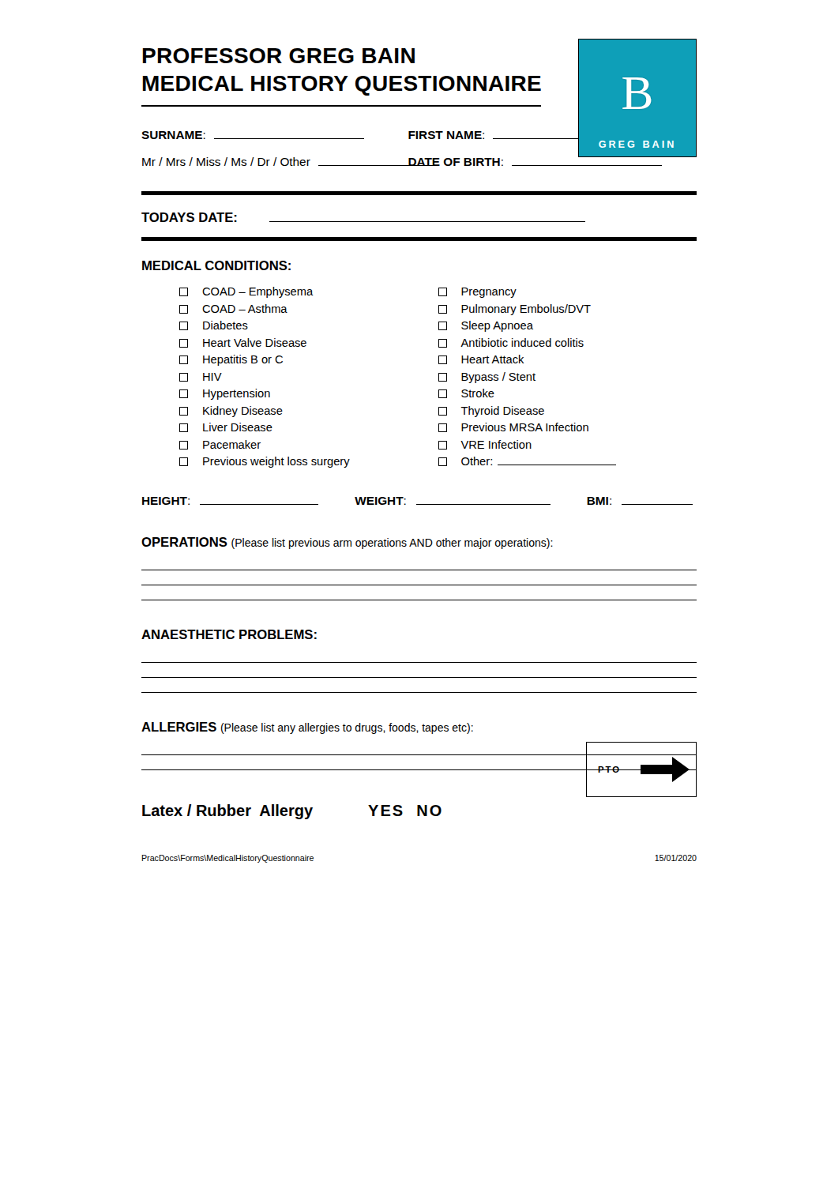PROFESSOR GREG BAIN
MEDICAL HISTORY QUESTIONNAIRE
B
GREG BAIN
SURNAME:
FIRST NAME:
Mr / Mrs / Miss / Ms / Dr / Other
DATE OF BIRTH:
TODAYS DATE:
MEDICAL CONDITIONS:
COAD – Emphysema
COAD – Asthma
Diabetes
Heart Valve Disease
Hepatitis B or C
HIV
Hypertension
Kidney Disease
Liver Disease
Pacemaker
Previous weight loss surgery
Pregnancy
Pulmonary Embolus/DVT
Sleep Apnoea
Antibiotic induced colitis
Heart Attack
Bypass / Stent
Stroke
Thyroid Disease
Previous MRSA Infection
VRE Infection
Other:
HEIGHT:
WEIGHT:
BMI:
OPERATIONS (Please list previous arm operations AND other major operations):
ANAESTHETIC PROBLEMS:
ALLERGIES (Please list any allergies to drugs, foods, tapes etc):
Latex / Rubber Allergy YES NO
PTO
PracDocs\Forms\MedicalHistoryQuestionnaire 15/01/2020